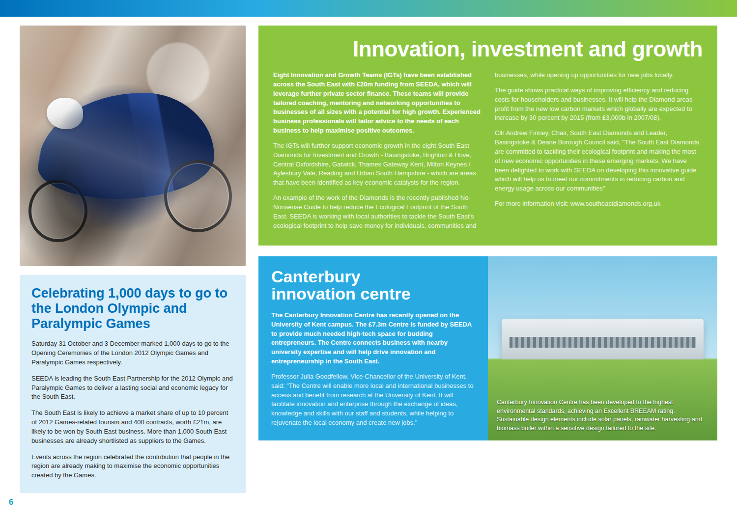Celebrating 1,000 days to go to the London Olympic and Paralympic Games
Saturday 31 October and 3 December marked 1,000 days to go to the Opening Ceremonies of the London 2012 Olympic Games and Paralympic Games respectively.
SEEDA is leading the South East Partnership for the 2012 Olympic and Paralympic Games to deliver a lasting social and economic legacy for the South East.
The South East is likely to achieve a market share of up to 10 percent of 2012 Games-related tourism and 400 contracts, worth £21m, are likely to be won by South East business. More than 1,000 South East businesses are already shortlisted as suppliers to the Games.
Events across the region celebrated the contribution that people in the region are already making to maximise the economic opportunities created by the Games.
Innovation, investment and growth
Eight Innovation and Growth Teams (IGTs) have been established across the South East with £20m funding from SEEDA, which will leverage further private sector finance. These teams will provide tailored coaching, mentoring and networking opportunities to businesses of all sizes with a potential for high growth. Experienced business professionals will tailor advice to the needs of each business to help maximise positive outcomes.
The IGTs will further support economic growth in the eight South East Diamonds for Investment and Growth - Basingstoke, Brighton & Hove, Central Oxfordshire, Gatwick, Thames Gateway Kent, Milton Keynes / Aylesbury Vale, Reading and Urban South Hampshire - which are areas that have been identified as key economic catalysts for the region.
An example of the work of the Diamonds is the recently published No-Nonsense Guide to help reduce the Ecological Footprint of the South East. SEEDA is working with local authorities to tackle the South East's ecological footprint to help save money for individuals, communities and
businesses, while opening up opportunities for new jobs locally.
The guide shows practical ways of improving efficiency and reducing costs for householders and businesses. It will help the Diamond areas profit from the new low carbon markets which globally are expected to increase by 30 percent by 2015 (from £3,000b in 2007/08).
Cllr Andrew Finney, Chair, South East Diamonds and Leader, Basingstoke & Deane Borough Council said, "The South East Diamonds are committed to tackling their ecological footprint and making the most of new economic opportunities in these emerging markets. We have been delighted to work with SEEDA on developing this innovative guide which will help us to meet our commitments in reducing carbon and energy usage across our communities"
For more information visit: www.southeastdiamonds.org.uk
Canterbury
innovation centre
The Canterbury Innovation Centre has recently opened on the University of Kent campus. The £7.3m Centre is funded by SEEDA to provide much needed high-tech space for budding entrepreneurs. The Centre connects business with nearby university expertise and will help drive innovation and entrepreneurship in the South East.
Professor Julia Goodfellow, Vice-Chancellor of the University of Kent, said: "The Centre will enable more local and international businesses to access and benefit from research at the University of Kent. It will facilitate innovation and enterprise through the exchange of ideas, knowledge and skills with our staff and students, while helping to rejuvenate the local economy and create new jobs."
Canterbury Innovation Centre has been developed to the highest environmental standards, achieving an Excellent BREEAM rating. Sustainable design elements include solar panels, rainwater harvesting and biomass boiler within a sensitive design tailored to the site.
6